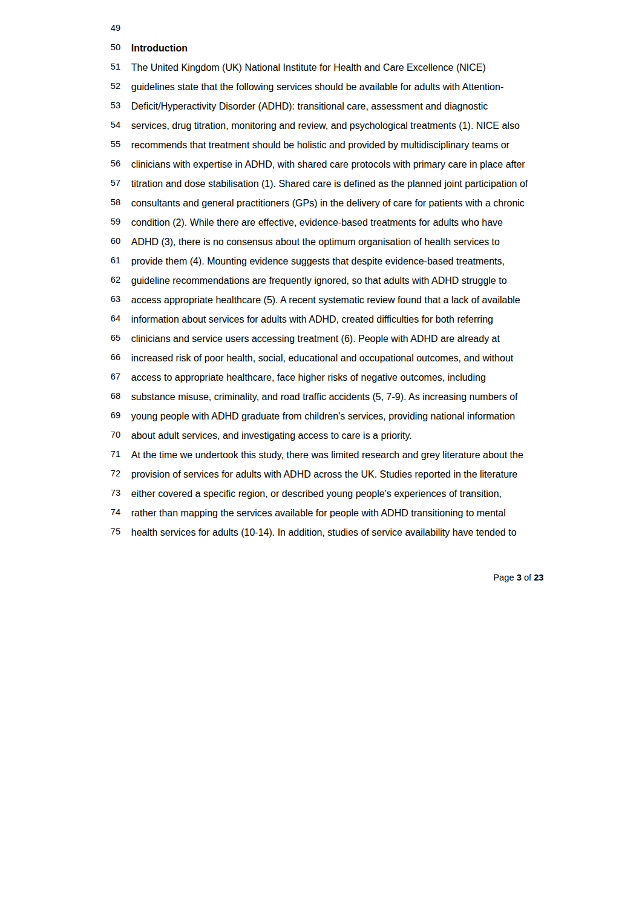49 50
Introduction
51 The United Kingdom (UK) National Institute for Health and Care Excellence (NICE) 52guidelines state that the following services should be available for adults with Attention- 53 Deficit/Hyperactivity Disorder (ADHD): transitional care, assessment and diagnostic 54services, drug titration, monitoring and review, and psychological treatments (1). NICE also 55recommends that treatment should be holistic and provided by multidisciplinary teams or 56clinicians with expertise in ADHD, with shared care protocols with primary care in place after 57titration and dose stabilisation (1). Shared care is defined as the planned joint participation of 58consultants and general practitioners (GPs) in the delivery of care for patients with a chronic 59condition (2). While there are effective, evidence-based treatments for adults who have 60 ADHD (3), there is no consensus about the optimum organisation of health services to 61provide them (4). Mounting evidence suggests that despite evidence-based treatments, 62guideline recommendations are frequently ignored, so that adults with ADHD struggle to 63access appropriate healthcare (5). A recent systematic review found that a lack of available 64information about services for adults with ADHD, created difficulties for both referring 65clinicians and service users accessing treatment (6). People with ADHD are already at 66increased risk of poor health, social, educational and occupational outcomes, and without 67access to appropriate healthcare, face higher risks of negative outcomes, including 68substance misuse, criminality, and road traffic accidents (5, 7-9). As increasing numbers of 69young people with ADHD graduate from children's services, providing national information 70about adult services, and investigating access to care is a priority. 71 At the time we undertook this study, there was limited research and grey literature about the 72provision of services for adults with ADHD across the UK. Studies reported in the literature 73either covered a specific region, or described young people's experiences of transition, 74rather than mapping the services available for people with ADHD transitioning to mental 75health services for adults (10-14). In addition, studies of service availability have tended to
Page 3 of 23